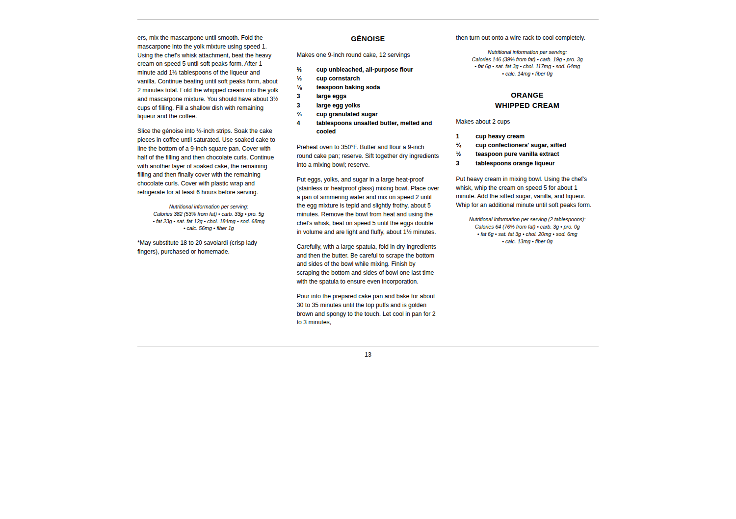ers, mix the mascarpone until smooth. Fold the mascarpone into the yolk mixture using speed 1. Using the chef's whisk attachment, beat the heavy cream on speed 5 until soft peaks form. After 1 minute add 1½ tablespoons of the liqueur and vanilla. Continue beating until soft peaks form, about 2 minutes total. Fold the whipped cream into the yolk and mascarpone mixture. You should have about 3½ cups of filling. Fill a shallow dish with remaining liqueur and the coffee.
Slice the génoise into ½-inch strips. Soak the cake pieces in coffee until saturated. Use soaked cake to line the bottom of a 9-inch square pan. Cover with half of the filling and then chocolate curls. Continue with another layer of soaked cake, the remaining filling and then finally cover with the remaining chocolate curls. Cover with plastic wrap and refrigerate for at least 6 hours before serving.
Nutritional information per serving:
Calories 382 (53% from fat) • carb. 33g • pro. 5g
• fat 23g • sat. fat 12g • chol. 184mg • sod. 68mg
• calc. 56mg • fiber 1g
*May substitute 18 to 20 savoiardi (crisp lady fingers), purchased or homemade.
GÉNOISE
Makes one 9-inch round cake, 12 servings
| ⅔ | cup unbleached, all-purpose flour |
| ⅓ | cup cornstarch |
| ⅛ | teaspoon baking soda |
| 3 | large eggs |
| 3 | large egg yolks |
| ⅔ | cup granulated sugar |
| 4 | tablespoons unsalted butter, melted and cooled |
Preheat oven to 350°F. Butter and flour a 9-inch round cake pan; reserve. Sift together dry ingredients into a mixing bowl; reserve.
Put eggs, yolks, and sugar in a large heat-proof (stainless or heatproof glass) mixing bowl. Place over a pan of simmering water and mix on speed 2 until the egg mixture is tepid and slightly frothy, about 5 minutes. Remove the bowl from heat and using the chef's whisk, beat on speed 5 until the eggs double in volume and are light and fluffy, about 1½ minutes.
Carefully, with a large spatula, fold in dry ingredients and then the butter. Be careful to scrape the bottom and sides of the bowl while mixing. Finish by scraping the bottom and sides of bowl one last time with the spatula to ensure even incorporation.
Pour into the prepared cake pan and bake for about 30 to 35 minutes until the top puffs and is golden brown and spongy to the touch. Let cool in pan for 2 to 3 minutes,
then turn out onto a wire rack to cool completely.
Nutritional information per serving:
Calories 146 (39% from fat) • carb. 19g • pro. 3g
• fat 6g • sat. fat 3g • chol. 117mg • sod. 64mg
• calc. 14mg • fiber 0g
ORANGE
WHIPPED CREAM
Makes about 2 cups
| 1 | cup heavy cream |
| ¼ | cup confectioners' sugar, sifted |
| ½ | teaspoon pure vanilla extract |
| 3 | tablespoons orange liqueur |
Put heavy cream in mixing bowl. Using the chef's whisk, whip the cream on speed 5 for about 1 minute. Add the sifted sugar, vanilla, and liqueur. Whip for an additional minute until soft peaks form.
Nutritional information per serving (2 tablespoons):
Calories 64 (76% from fat) • carb. 3g • pro. 0g
• fat 6g • sat. fat 3g • chol. 20mg • sod. 6mg
• calc. 13mg • fiber 0g
13